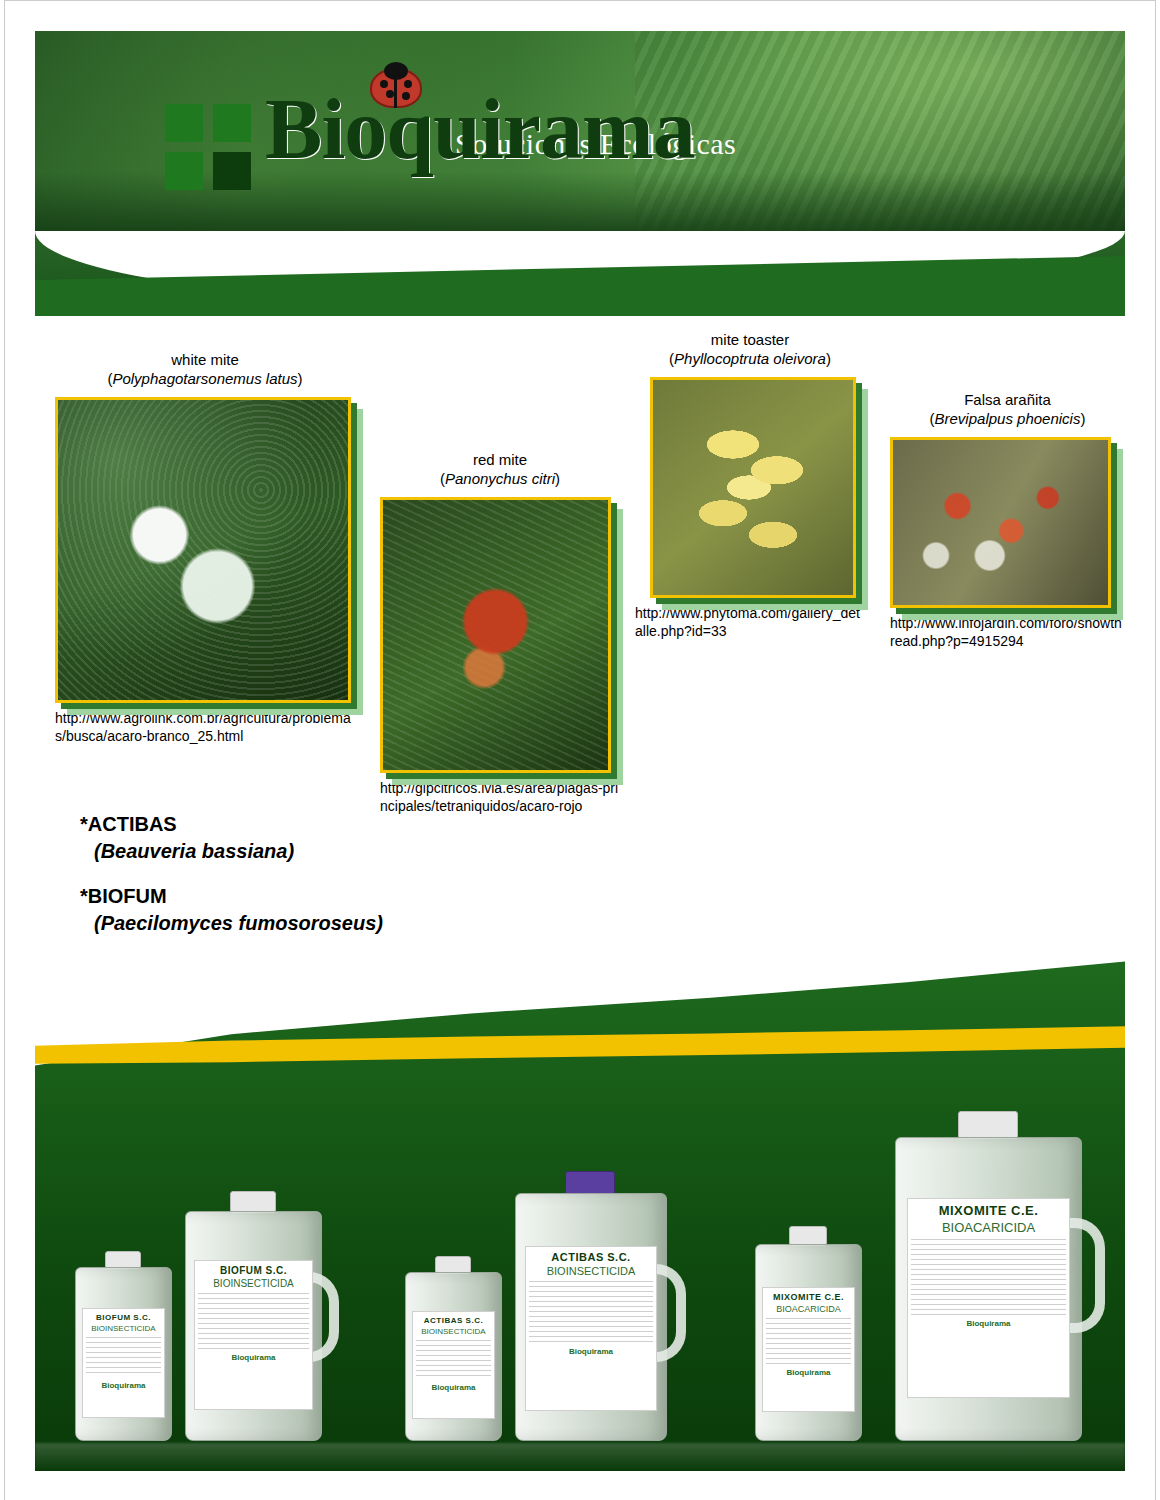Bioquirama
Soluciones Ecológicas
white mite
(Polyphagotarsonemus latus)
http://www.agrolink.com.br/agricultura/problemas/busca/acaro-branco_25.html
red mite
(Panonychus citri)
http://gipcitricos.ivia.es/area/plagas-principales/tetraniquidos/acaro-rojo
mite toaster
(Phyllocoptruta oleivora)
http://www.phytoma.com/gallery_detalle.php?id=33
Falsa arañita
(Brevipalpus phoenicis)
http://www.infojardin.com/foro/showthread.php?p=4915294
*ACTIBAS(Beauveria bassiana)
*BIOFUM(Paecilomyces fumosoroseus)
*MIXOMITE(Hirsutella thompsonii)
BIOFUM S.C.
BIOINSECTICIDA
Bioquirama
BIOFUM S.C.
BIOINSECTICIDA
Bioquirama
ACTIBAS S.C.
BIOINSECTICIDA
Bioquirama
ACTIBAS S.C.
BIOINSECTICIDA
Bioquirama
MIXOMITE C.E.
BIOACARICIDA
Bioquirama
MIXOMITE C.E.
BIOACARICIDA
Bioquirama